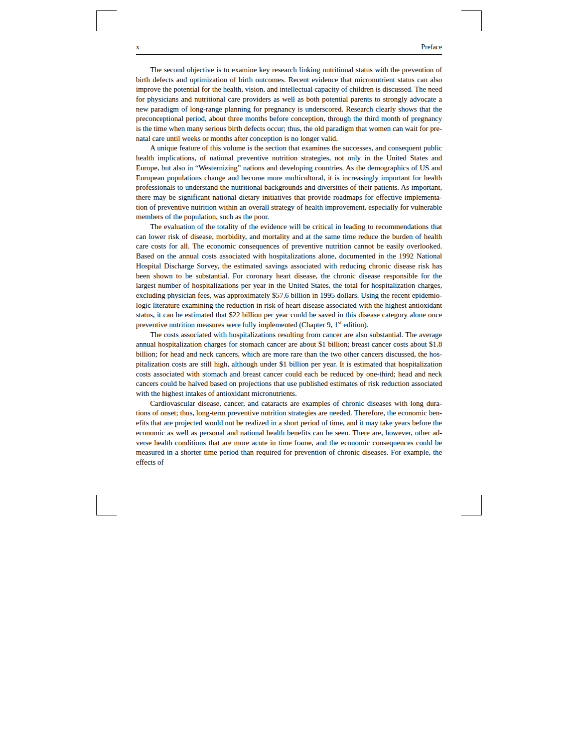x Preface
The second objective is to examine key research linking nutritional status with the prevention of birth defects and optimization of birth outcomes. Recent evidence that micronutrient status can also improve the potential for the health, vision, and intellectual capacity of children is discussed. The need for physicians and nutritional care providers as well as both potential parents to strongly advocate a new paradigm of long-range planning for pregnancy is underscored. Research clearly shows that the preconceptional period, about three months before conception, through the third month of pregnancy is the time when many serious birth defects occur; thus, the old paradigm that women can wait for prenatal care until weeks or months after conception is no longer valid.
A unique feature of this volume is the section that examines the successes, and consequent public health implications, of national preventive nutrition strategies, not only in the United States and Europe, but also in “Westernizing” nations and developing countries. As the demographics of US and European populations change and become more multicultural, it is increasingly important for health professionals to understand the nutritional backgrounds and diversities of their patients. As important, there may be significant national dietary initiatives that provide roadmaps for effective implementation of preventive nutrition within an overall strategy of health improvement, especially for vulnerable members of the population, such as the poor.
The evaluation of the totality of the evidence will be critical in leading to recommendations that can lower risk of disease, morbidity, and mortality and at the same time reduce the burden of health care costs for all. The economic consequences of preventive nutrition cannot be easily overlooked. Based on the annual costs associated with hospitalizations alone, documented in the 1992 National Hospital Discharge Survey, the estimated savings associated with reducing chronic disease risk has been shown to be substantial. For coronary heart disease, the chronic disease responsible for the largest number of hospitalizations per year in the United States, the total for hospitalization charges, excluding physician fees, was approximately $57.6 billion in 1995 dollars. Using the recent epidemiologic literature examining the reduction in risk of heart disease associated with the highest antioxidant status, it can be estimated that $22 billion per year could be saved in this disease category alone once preventive nutrition measures were fully implemented (Chapter 9, 1st edition).
The costs associated with hospitalizations resulting from cancer are also substantial. The average annual hospitalization charges for stomach cancer are about $1 billion; breast cancer costs about $1.8 billion; for head and neck cancers, which are more rare than the two other cancers discussed, the hospitalization costs are still high, although under $1 billion per year. It is estimated that hospitalization costs associated with stomach and breast cancer could each be reduced by one-third; head and neck cancers could be halved based on projections that use published estimates of risk reduction associated with the highest intakes of antioxidant micronutrients.
Cardiovascular disease, cancer, and cataracts are examples of chronic diseases with long durations of onset; thus, long-term preventive nutrition strategies are needed. Therefore, the economic benefits that are projected would not be realized in a short period of time, and it may take years before the economic as well as personal and national health benefits can be seen. There are, however, other adverse health conditions that are more acute in time frame, and the economic consequences could be measured in a shorter time period than required for prevention of chronic diseases. For example, the effects of